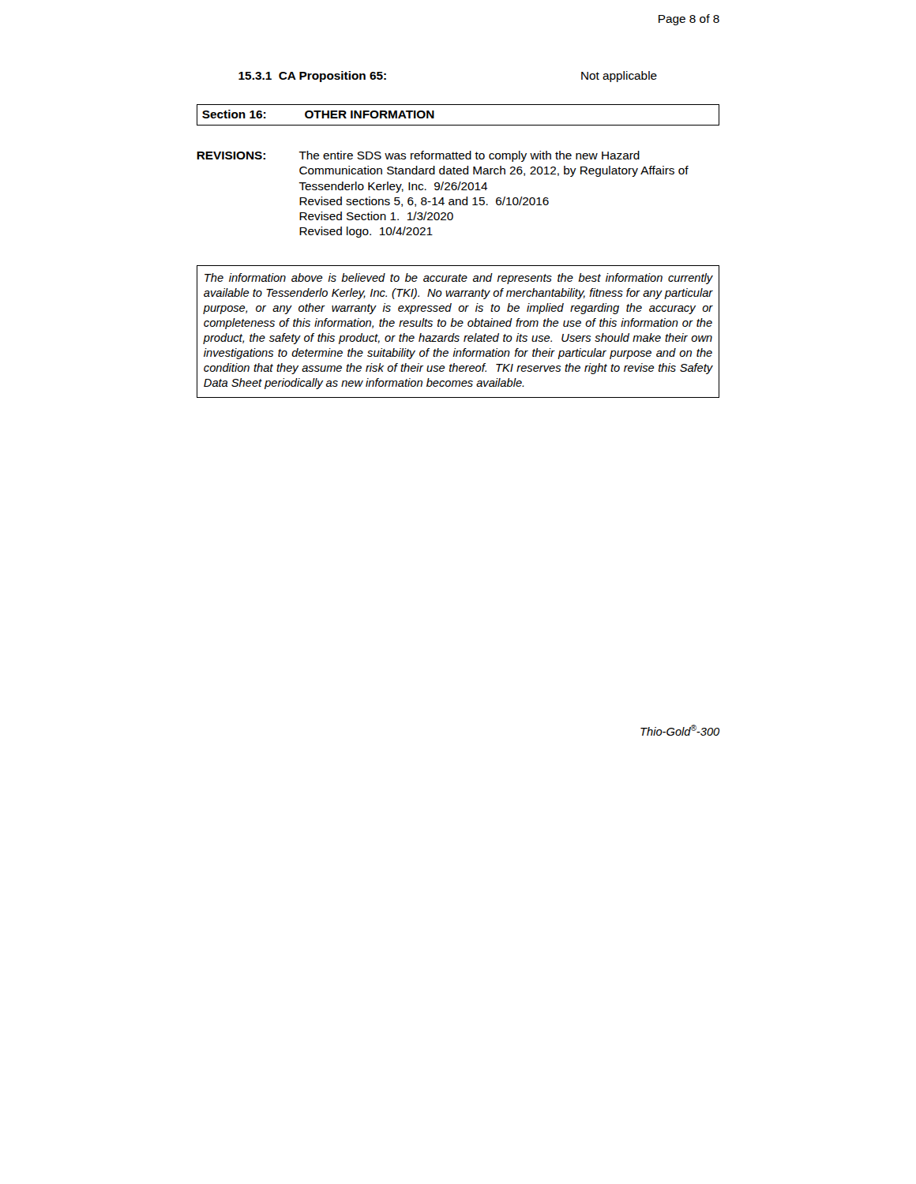Page 8 of 8
15.3.1 CA Proposition 65: Not applicable
Section 16: OTHER INFORMATION
REVISIONS:
The entire SDS was reformatted to comply with the new Hazard Communication Standard dated March 26, 2012, by Regulatory Affairs of Tessenderlo Kerley, Inc. 9/26/2014
Revised sections 5, 6, 8-14 and 15. 6/10/2016
Revised Section 1. 1/3/2020
Revised logo. 10/4/2021
The information above is believed to be accurate and represents the best information currently available to Tessenderlo Kerley, Inc. (TKI). No warranty of merchantability, fitness for any particular purpose, or any other warranty is expressed or is to be implied regarding the accuracy or completeness of this information, the results to be obtained from the use of this information or the product, the safety of this product, or the hazards related to its use. Users should make their own investigations to determine the suitability of the information for their particular purpose and on the condition that they assume the risk of their use thereof. TKI reserves the right to revise this Safety Data Sheet periodically as new information becomes available.
Thio-Gold®-300